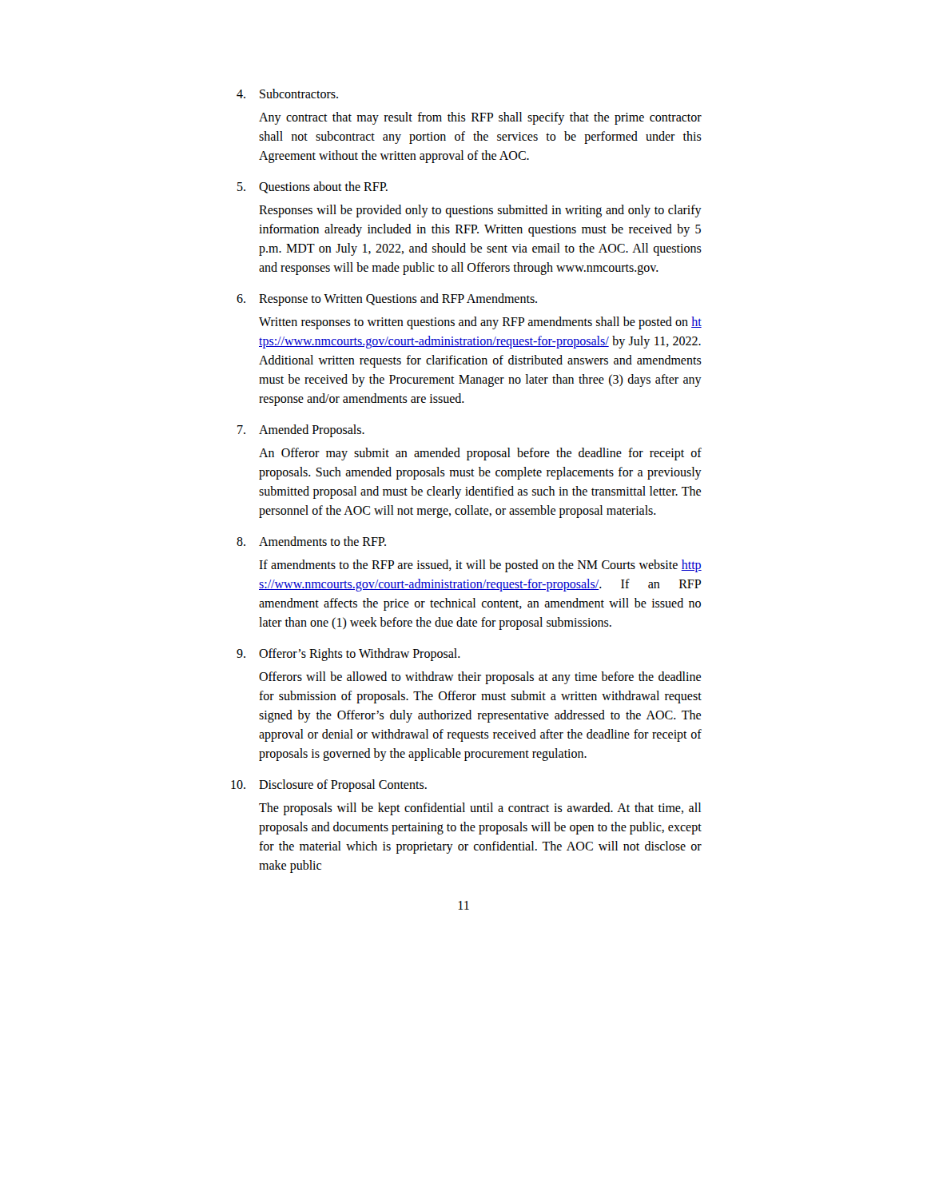Subcontractors.
Any contract that may result from this RFP shall specify that the prime contractor shall not subcontract any portion of the services to be performed under this Agreement without the written approval of the AOC.
Questions about the RFP.
Responses will be provided only to questions submitted in writing and only to clarify information already included in this RFP. Written questions must be received by 5 p.m. MDT on July 1, 2022, and should be sent via email to the AOC. All questions and responses will be made public to all Offerors through www.nmcourts.gov.
Response to Written Questions and RFP Amendments.
Written responses to written questions and any RFP amendments shall be posted on https://www.nmcourts.gov/court-administration/request-for-proposals/ by July 11, 2022. Additional written requests for clarification of distributed answers and amendments must be received by the Procurement Manager no later than three (3) days after any response and/or amendments are issued.
Amended Proposals.
An Offeror may submit an amended proposal before the deadline for receipt of proposals. Such amended proposals must be complete replacements for a previously submitted proposal and must be clearly identified as such in the transmittal letter. The personnel of the AOC will not merge, collate, or assemble proposal materials.
Amendments to the RFP.
If amendments to the RFP are issued, it will be posted on the NM Courts website https://www.nmcourts.gov/court-administration/request-for-proposals/. If an RFP amendment affects the price or technical content, an amendment will be issued no later than one (1) week before the due date for proposal submissions.
Offeror’s Rights to Withdraw Proposal.
Offerors will be allowed to withdraw their proposals at any time before the deadline for submission of proposals. The Offeror must submit a written withdrawal request signed by the Offeror’s duly authorized representative addressed to the AOC. The approval or denial or withdrawal of requests received after the deadline for receipt of proposals is governed by the applicable procurement regulation.
Disclosure of Proposal Contents.
The proposals will be kept confidential until a contract is awarded. At that time, all proposals and documents pertaining to the proposals will be open to the public, except for the material which is proprietary or confidential. The AOC will not disclose or make public
11